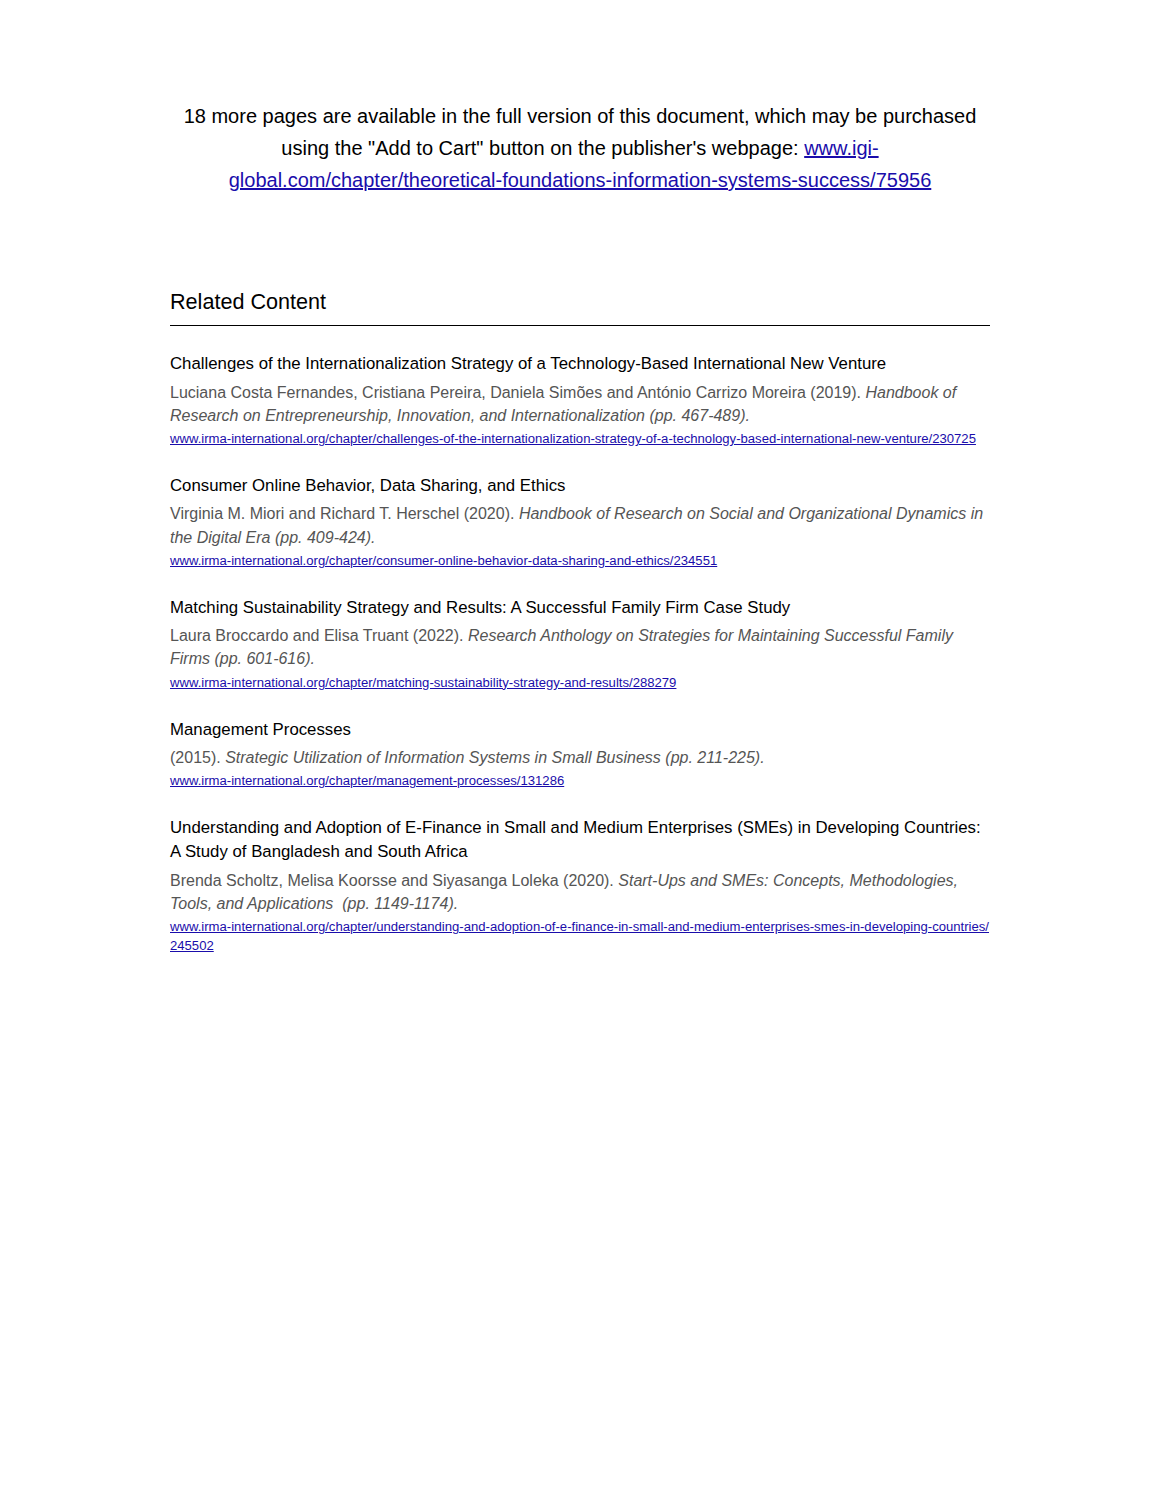18 more pages are available in the full version of this document, which may be purchased using the "Add to Cart" button on the publisher's webpage: www.igi-global.com/chapter/theoretical-foundations-information-systems-success/75956
Related Content
Challenges of the Internationalization Strategy of a Technology-Based International New Venture
Luciana Costa Fernandes, Cristiana Pereira, Daniela Simões and António Carrizo Moreira (2019). Handbook of Research on Entrepreneurship, Innovation, and Internationalization (pp. 467-489).
www.irma-international.org/chapter/challenges-of-the-internationalization-strategy-of-a-technology-based-international-new-venture/230725
Consumer Online Behavior, Data Sharing, and Ethics
Virginia M. Miori and Richard T. Herschel (2020). Handbook of Research on Social and Organizational Dynamics in the Digital Era (pp. 409-424).
www.irma-international.org/chapter/consumer-online-behavior-data-sharing-and-ethics/234551
Matching Sustainability Strategy and Results: A Successful Family Firm Case Study
Laura Broccardo and Elisa Truant (2022). Research Anthology on Strategies for Maintaining Successful Family Firms (pp. 601-616).
www.irma-international.org/chapter/matching-sustainability-strategy-and-results/288279
Management Processes
(2015). Strategic Utilization of Information Systems in Small Business (pp. 211-225).
www.irma-international.org/chapter/management-processes/131286
Understanding and Adoption of E-Finance in Small and Medium Enterprises (SMEs) in Developing Countries: A Study of Bangladesh and South Africa
Brenda Scholtz, Melisa Koorsse and Siyasanga Loleka (2020). Start-Ups and SMEs: Concepts, Methodologies, Tools, and Applications (pp. 1149-1174).
www.irma-international.org/chapter/understanding-and-adoption-of-e-finance-in-small-and-medium-enterprises-smes-in-developing-countries/245502